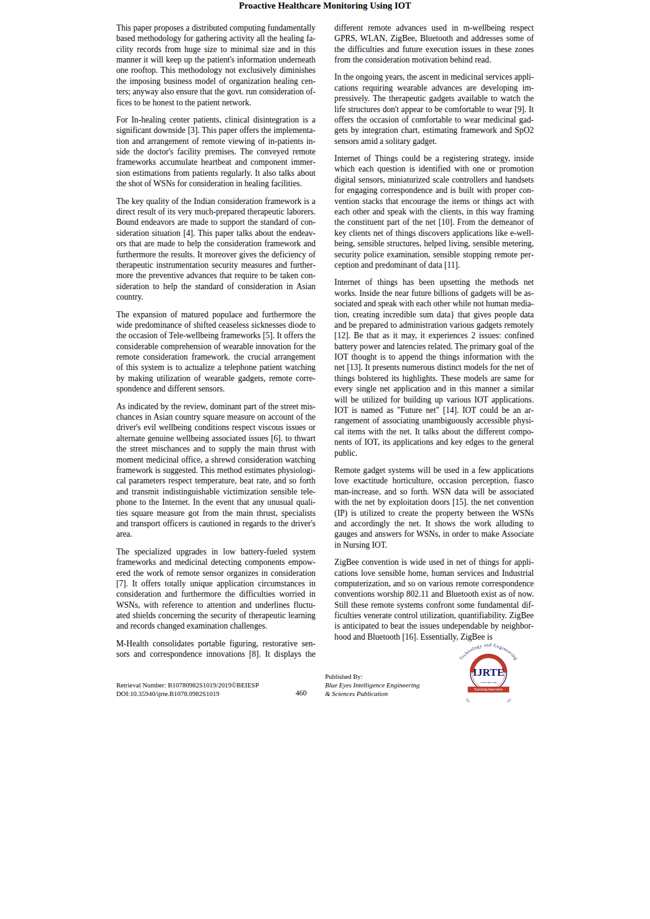Proactive Healthcare Monitoring Using IOT
This paper proposes a distributed computing fundamentally based methodology for gathering activity all the healing facility records from huge size to minimal size and in this manner it will keep up the patient's information underneath one rooftop. This methodology not exclusively diminishes the imposing business model of organization healing centers; anyway also ensure that the govt. run consideration offices to be honest to the patient network.
For In-healing center patients, clinical disintegration is a significant downside [3]. This paper offers the implementation and arrangement of remote viewing of in-patients inside the doctor's facility premises. The conveyed remote frameworks accumulate heartbeat and component immersion estimations from patients regularly. It also talks about the shot of WSNs for consideration in healing facilities.
The key quality of the Indian consideration framework is a direct result of its very much-prepared therapeutic laborers. Bound endeavors are made to support the standard of consideration situation [4]. This paper talks about the endeavors that are made to help the consideration framework and furthermore the results. It moreover gives the deficiency of therapeutic instrumentation security measures and furthermore the preventive advances that require to be taken consideration to help the standard of consideration in Asian country.
The expansion of matured populace and furthermore the wide predominance of shifted ceaseless sicknesses diode to the occasion of Tele-wellbeing frameworks [5]. It offers the considerable comprehension of wearable innovation for the remote consideration framework. the crucial arrangement of this system is to actualize a telephone patient watching by making utilization of wearable gadgets, remote correspondence and different sensors.
As indicated by the review, dominant part of the street mischances in Asian country square measure on account of the driver's evil wellbeing conditions respect viscous issues or alternate genuine wellbeing associated issues [6]. to thwart the street mischances and to supply the main thrust with moment medicinal office, a shrewd consideration watching framework is suggested. This method estimates physiological parameters respect temperature, beat rate, and so forth and transmit indistinguishable victimization sensible telephone to the Internet. In the event that any unusual qualities square measure got from the main thrust, specialists and transport officers is cautioned in regards to the driver's area.
The specialized upgrades in low battery-fueled system frameworks and medicinal detecting components empowered the work of remote sensor organizes in consideration [7]. It offers totally unique application circumstances in consideration and furthermore the difficulties worried in WSNs, with reference to attention and underlines fluctuated shields concerning the security of therapeutic learning and records changed examination challenges.
M-Health consolidates portable figuring, restorative sensors and correspondence innovations [8]. It displays the different remote advances used in m-wellbeing respect GPRS, WLAN, ZigBee, Bluetooth and addresses some of the difficulties and future execution issues in these zones from the consideration motivation behind read.
In the ongoing years, the ascent in medicinal services applications requiring wearable advances are developing impressively. The therapeutic gadgets available to watch the life structures don't appear to be comfortable to wear [9]. It offers the occasion of comfortable to wear medicinal gadgets by integration chart, estimating framework and SpO2 sensors amid a solitary gadget.
Internet of Things could be a registering strategy, inside which each question is identified with one or promotion digital sensors, miniaturized scale controllers and handsets for engaging correspondence and is built with proper convention stacks that encourage the items or things act with each other and speak with the clients, in this way framing the constituent part of the net [10]. From the demeanor of key clients net of things discovers applications like e-wellbeing, sensible structures, helped living, sensible metering, security police examination, sensible stopping remote perception and predominant of data [11].
Internet of things has been upsetting the methods net works. Inside the near future billions of gadgets will be associated and speak with each other while not human mediation, creating incredible sum data} that gives people data and be prepared to administration various gadgets remotely [12]. Be that as it may, it experiences 2 issues: confined battery power and latencies related. The primary goal of the IOT thought is to append the things information with the net [13]. It presents numerous distinct models for the net of things bolstered its highlights. These models are same for every single net application and in this manner a similar will be utilized for building up various IOT applications. IOT is named as "Future net" [14]. IOT could be an arrangement of associating unambiguously accessible physical items with the net. It talks about the different components of IOT, its applications and key edges to the general public.
Remote gadget systems will be used in a few applications love exactitude horticulture, occasion perception, fiasco man-increase, and so forth. WSN data will be associated with the net by exploitation doors [15]. the net convention (IP) is utilized to create the property between the WSNs and accordingly the net. It shows the work alluding to gauges and answers for WSNs, in order to make Associate in Nursing IOT.
ZigBee convention is wide used in net of things for applications love sensible home, human services and Industrial computerization, and so on various remote correspondence conventions worship 802.11 and Bluetooth exist as of now. Still these remote systems confront some fundamental difficulties venerate control utilization, quantifiability. ZigBee is anticipated to beat the issues undependable by neighborhood and Bluetooth [16]. Essentially, ZigBee is
Retrieval Number: B10780982S1019/2019©BEIESP
DOI:10.35940/ijrte.B1078.0982S1019
460
Published By:
Blue Eyes Intelligence Engineering
& Sciences Publication
Technology and Engineering International Journal of Recent IJRTE www.ijrte.org Exploring Innovation